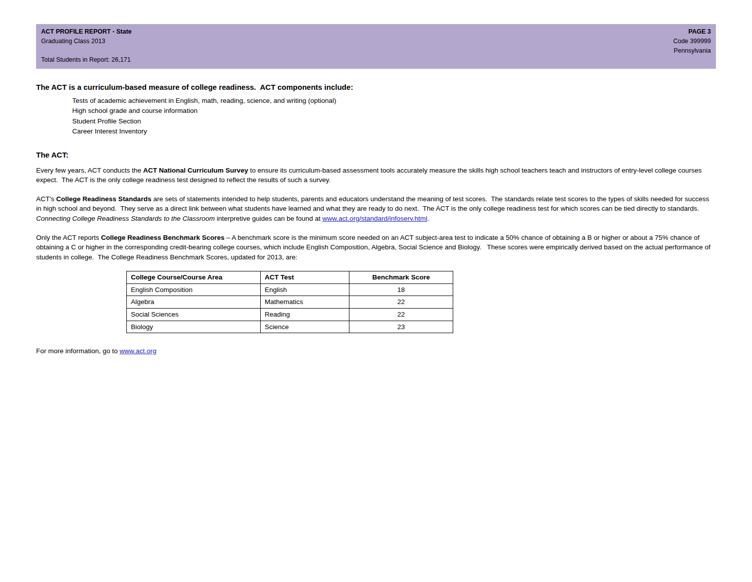ACT PROFILE REPORT - State
Graduating Class 2013
Total Students in Report: 26,171
PAGE 3
Code 399999
Pennsylvania
The ACT is a curriculum-based measure of college readiness. ACT components include:
Tests of academic achievement in English, math, reading, science, and writing (optional)
High school grade and course information
Student Profile Section
Career Interest Inventory
The ACT:
Every few years, ACT conducts the ACT National Curriculum Survey to ensure its curriculum-based assessment tools accurately measure the skills high school teachers teach and instructors of entry-level college courses expect. The ACT is the only college readiness test designed to reflect the results of such a survey.
ACT's College Readiness Standards are sets of statements intended to help students, parents and educators understand the meaning of test scores. The standards relate test scores to the types of skills needed for success in high school and beyond. They serve as a direct link between what students have learned and what they are ready to do next. The ACT is the only college readiness test for which scores can be tied directly to standards. Connecting College Readiness Standards to the Classroom interpretive guides can be found at www.act.org/standard/infoserv.html.
Only the ACT reports College Readiness Benchmark Scores – A benchmark score is the minimum score needed on an ACT subject-area test to indicate a 50% chance of obtaining a B or higher or about a 75% chance of obtaining a C or higher in the corresponding credit-bearing college courses, which include English Composition, Algebra, Social Science and Biology. These scores were empirically derived based on the actual performance of students in college. The College Readiness Benchmark Scores, updated for 2013, are:
| College Course/Course Area | ACT Test | Benchmark Score |
| --- | --- | --- |
| English Composition | English | 18 |
| Algebra | Mathematics | 22 |
| Social Sciences | Reading | 22 |
| Biology | Science | 23 |
For more information, go to www.act.org